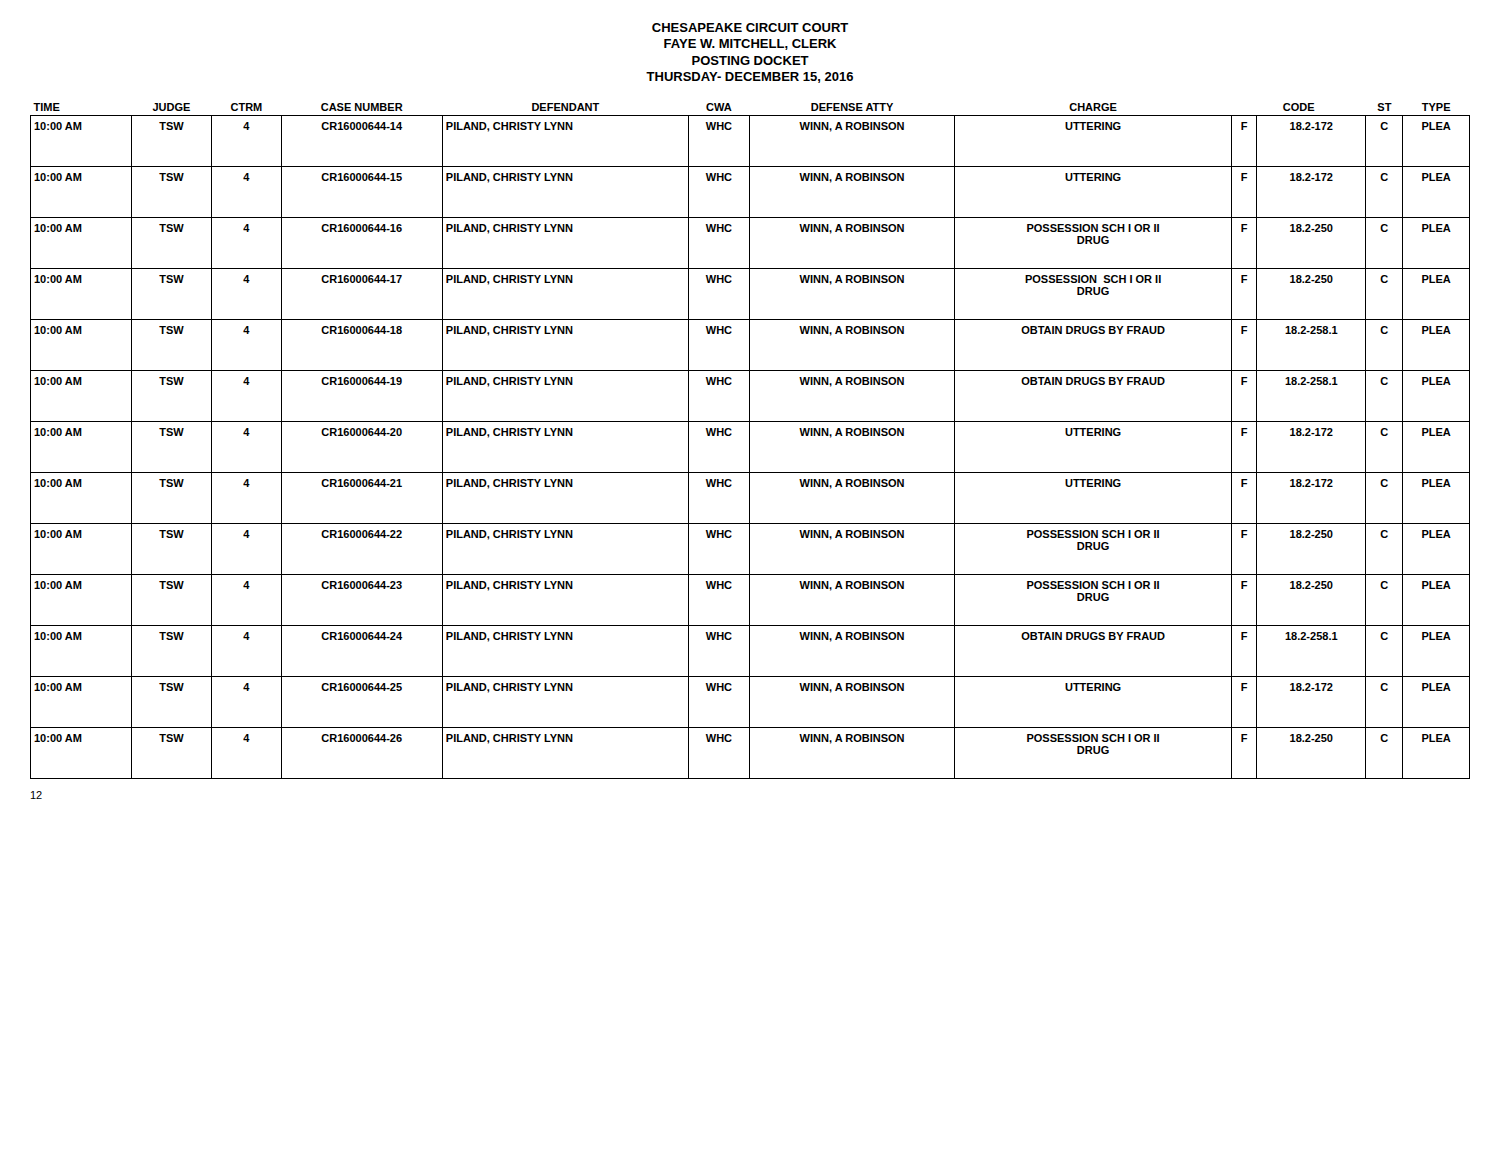CHESAPEAKE CIRCUIT COURT
FAYE W. MITCHELL, CLERK
POSTING DOCKET
THURSDAY- DECEMBER 15, 2016
| TIME | JUDGE | CTRM | CASE NUMBER | DEFENDANT | CWA | DEFENSE ATTY | CHARGE | CODE | ST | TYPE |
| --- | --- | --- | --- | --- | --- | --- | --- | --- | --- | --- |
| 10:00 AM | TSW | 4 | CR16000644-14 | PILAND, CHRISTY LYNN | WHC | WINN, A ROBINSON | UTTERING | F | 18.2-172 | C | PLEA |
| 10:00 AM | TSW | 4 | CR16000644-15 | PILAND, CHRISTY LYNN | WHC | WINN, A ROBINSON | UTTERING | F | 18.2-172 | C | PLEA |
| 10:00 AM | TSW | 4 | CR16000644-16 | PILAND, CHRISTY LYNN | WHC | WINN, A ROBINSON | POSSESSION SCH I OR II DRUG | F | 18.2-250 | C | PLEA |
| 10:00 AM | TSW | 4 | CR16000644-17 | PILAND, CHRISTY LYNN | WHC | WINN, A ROBINSON | POSSESSION SCH I OR II DRUG | F | 18.2-250 | C | PLEA |
| 10:00 AM | TSW | 4 | CR16000644-18 | PILAND, CHRISTY LYNN | WHC | WINN, A ROBINSON | OBTAIN DRUGS BY FRAUD | F | 18.2-258.1 | C | PLEA |
| 10:00 AM | TSW | 4 | CR16000644-19 | PILAND, CHRISTY LYNN | WHC | WINN, A ROBINSON | OBTAIN DRUGS BY FRAUD | F | 18.2-258.1 | C | PLEA |
| 10:00 AM | TSW | 4 | CR16000644-20 | PILAND, CHRISTY LYNN | WHC | WINN, A ROBINSON | UTTERING | F | 18.2-172 | C | PLEA |
| 10:00 AM | TSW | 4 | CR16000644-21 | PILAND, CHRISTY LYNN | WHC | WINN, A ROBINSON | UTTERING | F | 18.2-172 | C | PLEA |
| 10:00 AM | TSW | 4 | CR16000644-22 | PILAND, CHRISTY LYNN | WHC | WINN, A ROBINSON | POSSESSION SCH I OR II DRUG | F | 18.2-250 | C | PLEA |
| 10:00 AM | TSW | 4 | CR16000644-23 | PILAND, CHRISTY LYNN | WHC | WINN, A ROBINSON | POSSESSION SCH I OR II DRUG | F | 18.2-250 | C | PLEA |
| 10:00 AM | TSW | 4 | CR16000644-24 | PILAND, CHRISTY LYNN | WHC | WINN, A ROBINSON | OBTAIN DRUGS BY FRAUD | F | 18.2-258.1 | C | PLEA |
| 10:00 AM | TSW | 4 | CR16000644-25 | PILAND, CHRISTY LYNN | WHC | WINN, A ROBINSON | UTTERING | F | 18.2-172 | C | PLEA |
| 10:00 AM | TSW | 4 | CR16000644-26 | PILAND, CHRISTY LYNN | WHC | WINN, A ROBINSON | POSSESSION SCH I OR II DRUG | F | 18.2-250 | C | PLEA |
12